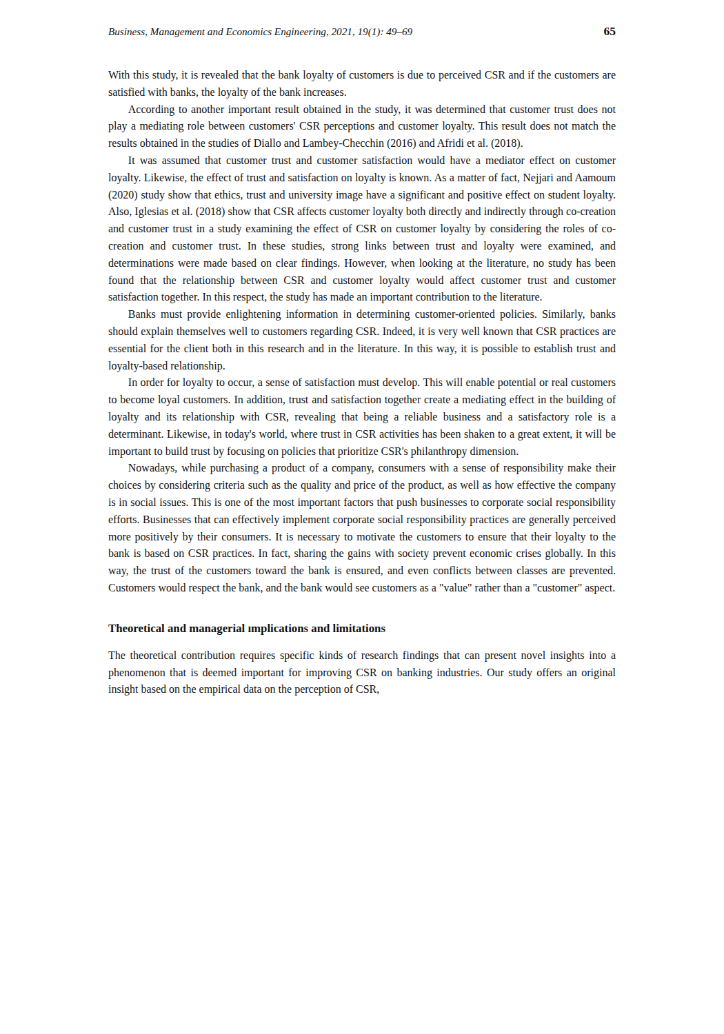Business, Management and Economics Engineering, 2021, 19(1): 49–69 65
With this study, it is revealed that the bank loyalty of customers is due to perceived CSR and if the customers are satisfied with banks, the loyalty of the bank increases.
According to another important result obtained in the study, it was determined that customer trust does not play a mediating role between customers' CSR perceptions and customer loyalty. This result does not match the results obtained in the studies of Diallo and Lambey-Checchin (2016) and Afridi et al. (2018).
It was assumed that customer trust and customer satisfaction would have a mediator effect on customer loyalty. Likewise, the effect of trust and satisfaction on loyalty is known. As a matter of fact, Nejjari and Aamoum (2020) study show that ethics, trust and university image have a significant and positive effect on student loyalty. Also, Iglesias et al. (2018) show that CSR affects customer loyalty both directly and indirectly through co-creation and customer trust in a study examining the effect of CSR on customer loyalty by considering the roles of co-creation and customer trust. In these studies, strong links between trust and loyalty were examined, and determinations were made based on clear findings. However, when looking at the literature, no study has been found that the relationship between CSR and customer loyalty would affect customer trust and customer satisfaction together. In this respect, the study has made an important contribution to the literature.
Banks must provide enlightening information in determining customer-oriented policies. Similarly, banks should explain themselves well to customers regarding CSR. Indeed, it is very well known that CSR practices are essential for the client both in this research and in the literature. In this way, it is possible to establish trust and loyalty-based relationship.
In order for loyalty to occur, a sense of satisfaction must develop. This will enable potential or real customers to become loyal customers. In addition, trust and satisfaction together create a mediating effect in the building of loyalty and its relationship with CSR, revealing that being a reliable business and a satisfactory role is a determinant. Likewise, in today's world, where trust in CSR activities has been shaken to a great extent, it will be important to build trust by focusing on policies that prioritize CSR's philanthropy dimension.
Nowadays, while purchasing a product of a company, consumers with a sense of responsibility make their choices by considering criteria such as the quality and price of the product, as well as how effective the company is in social issues. This is one of the most important factors that push businesses to corporate social responsibility efforts. Businesses that can effectively implement corporate social responsibility practices are generally perceived more positively by their consumers. It is necessary to motivate the customers to ensure that their loyalty to the bank is based on CSR practices. In fact, sharing the gains with society prevent economic crises globally. In this way, the trust of the customers toward the bank is ensured, and even conflicts between classes are prevented. Customers would respect the bank, and the bank would see customers as a "value" rather than a "customer" aspect.
Theoretical and managerial ımplications and limitations
The theoretical contribution requires specific kinds of research findings that can present novel insights into a phenomenon that is deemed important for improving CSR on banking industries. Our study offers an original insight based on the empirical data on the perception of CSR,